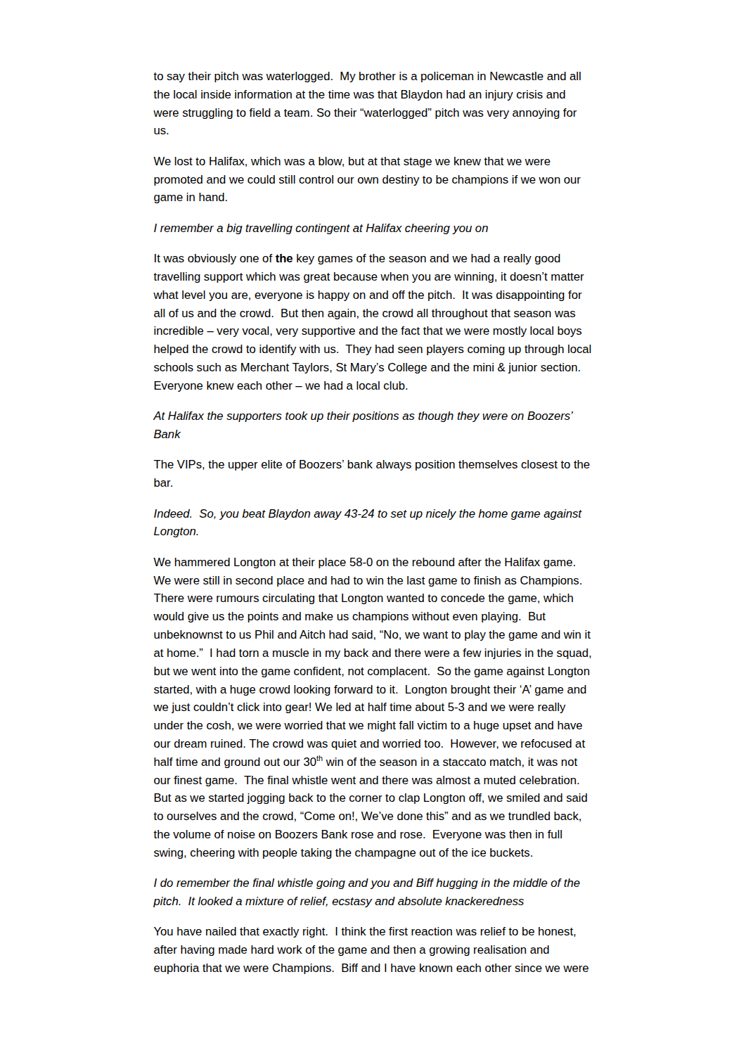to say their pitch was waterlogged. My brother is a policeman in Newcastle and all the local inside information at the time was that Blaydon had an injury crisis and were struggling to field a team. So their “waterlogged” pitch was very annoying for us.
We lost to Halifax, which was a blow, but at that stage we knew that we were promoted and we could still control our own destiny to be champions if we won our game in hand.
I remember a big travelling contingent at Halifax cheering you on
It was obviously one of the key games of the season and we had a really good travelling support which was great because when you are winning, it doesn’t matter what level you are, everyone is happy on and off the pitch. It was disappointing for all of us and the crowd. But then again, the crowd all throughout that season was incredible – very vocal, very supportive and the fact that we were mostly local boys helped the crowd to identify with us. They had seen players coming up through local schools such as Merchant Taylors, St Mary’s College and the mini & junior section. Everyone knew each other – we had a local club.
At Halifax the supporters took up their positions as though they were on Boozers’ Bank
The VIPs, the upper elite of Boozers’ bank always position themselves closest to the bar.
Indeed. So, you beat Blaydon away 43-24 to set up nicely the home game against Longton.
We hammered Longton at their place 58-0 on the rebound after the Halifax game. We were still in second place and had to win the last game to finish as Champions. There were rumours circulating that Longton wanted to concede the game, which would give us the points and make us champions without even playing. But unbeknownst to us Phil and Aitch had said, “No, we want to play the game and win it at home.” I had torn a muscle in my back and there were a few injuries in the squad, but we went into the game confident, not complacent. So the game against Longton started, with a huge crowd looking forward to it. Longton brought their ‘A’ game and we just couldn’t click into gear! We led at half time about 5-3 and we were really under the cosh, we were worried that we might fall victim to a huge upset and have our dream ruined. The crowd was quiet and worried too. However, we refocused at half time and ground out our 30th win of the season in a staccato match, it was not our finest game. The final whistle went and there was almost a muted celebration. But as we started jogging back to the corner to clap Longton off, we smiled and said to ourselves and the crowd, “Come on!, We’ve done this” and as we trundled back, the volume of noise on Boozers Bank rose and rose. Everyone was then in full swing, cheering with people taking the champagne out of the ice buckets.
I do remember the final whistle going and you and Biff hugging in the middle of the pitch. It looked a mixture of relief, ecstasy and absolute knackeredness
You have nailed that exactly right. I think the first reaction was relief to be honest, after having made hard work of the game and then a growing realisation and euphoria that we were Champions. Biff and I have known each other since we were